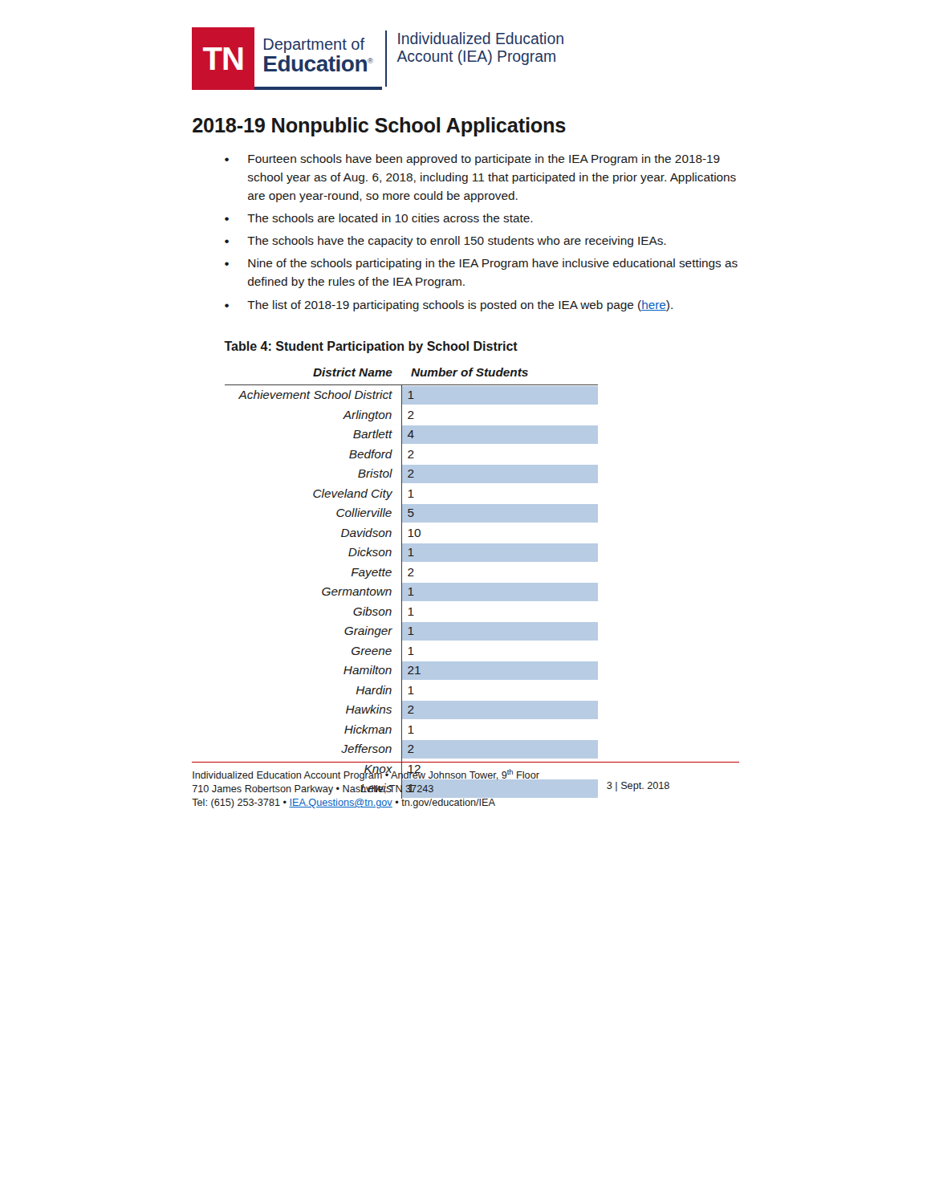TN
Department of
Education®
Individualized Education
Account (IEA) Program
2018-19 Nonpublic School Applications
Fourteen schools have been approved to participate in the IEA Program in the 2018-19 school year as of Aug. 6, 2018, including 11 that participated in the prior year. Applications are open year-round, so more could be approved.
The schools are located in 10 cities across the state.
The schools have the capacity to enroll 150 students who are receiving IEAs.
Nine of the schools participating in the IEA Program have inclusive educational settings as defined by the rules of the IEA Program.
The list of 2018-19 participating schools is posted on the IEA web page (here).
Table 4: Student Participation by School District
| District Name | Number of Students |
| --- | --- |
| Achievement School District | 1 |
| Arlington | 2 |
| Bartlett | 4 |
| Bedford | 2 |
| Bristol | 2 |
| Cleveland City | 1 |
| Collierville | 5 |
| Davidson | 10 |
| Dickson | 1 |
| Fayette | 2 |
| Germantown | 1 |
| Gibson | 1 |
| Grainger | 1 |
| Greene | 1 |
| Hamilton | 21 |
| Hardin | 1 |
| Hawkins | 2 |
| Hickman | 1 |
| Jefferson | 2 |
| Knox | 12 |
| Lewis | 1 |
Individualized Education Account Program • Andrew Johnson Tower, 9th Floor
710 James Robertson Parkway • Nashville, TN 37243
Tel: (615) 253-3781 • IEA.Questions@tn.gov • tn.gov/education/IEA
3 | Sept. 2018